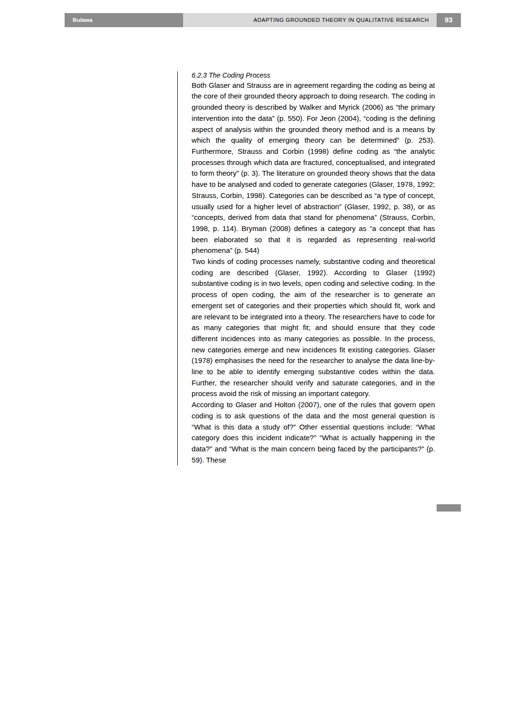Bulawa
Adapting Grounded Theory in Qualitative Research
93
6.2.3 The Coding Process
Both Glaser and Strauss are in agreement regarding the coding as being at the core of their grounded theory approach to doing research. The coding in grounded theory is described by Walker and Myrick (2006) as “the primary intervention into the data” (p. 550). For Jeon (2004), “coding is the defining aspect of analysis within the grounded theory method and is a means by which the quality of emerging theory can be determined” (p. 253). Furthermore, Strauss and Corbin (1998) define coding as “the analytic processes through which data are fractured, conceptualised, and integrated to form theory” (p. 3). The literature on grounded theory shows that the data have to be analysed and coded to generate categories (Glaser, 1978, 1992; Strauss, Corbin, 1998). Categories can be described as “a type of concept, usually used for a higher level of abstraction” (Glaser, 1992, p. 38), or as “concepts, derived from data that stand for phenomena” (Strauss, Corbin, 1998, p. 114). Bryman (2008) defines a category as “a concept that has been elaborated so that it is regarded as representing real-world phenomena” (p. 544)
Two kinds of coding processes namely, substantive coding and theoretical coding are described (Glaser, 1992). According to Glaser (1992) substantive coding is in two levels, open coding and selective coding. In the process of open coding, the aim of the researcher is to generate an emergent set of categories and their properties which should fit, work and are relevant to be integrated into a theory. The researchers have to code for as many categories that might fit; and should ensure that they code different incidences into as many categories as possible. In the process, new categories emerge and new incidences fit existing categories. Glaser (1978) emphasises the need for the researcher to analyse the data line-by-line to be able to identify emerging substantive codes within the data. Further, the researcher should verify and saturate categories, and in the process avoid the risk of missing an important category.
According to Glaser and Holton (2007), one of the rules that govern open coding is to ask questions of the data and the most general question is “What is this data a study of?” Other essential questions include: “What category does this incident indicate?” “What is actually happening in the data?” and “What is the main concern being faced by the participants?” (p. 59). These